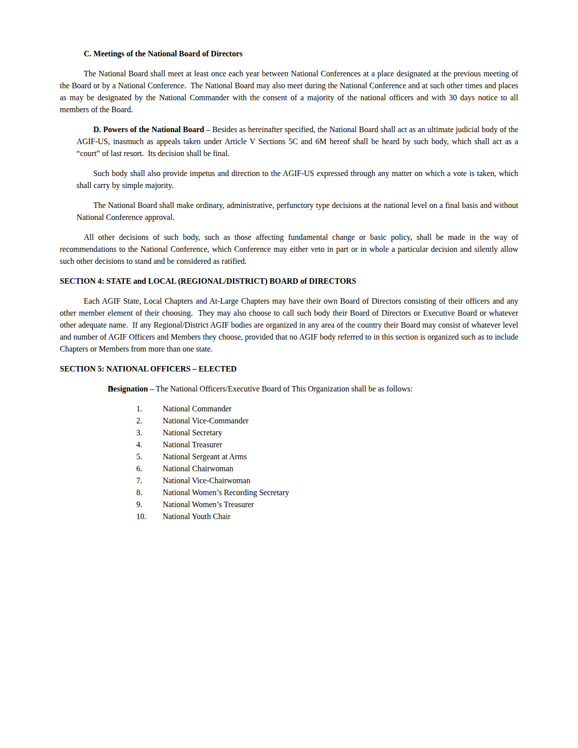C. Meetings of the National Board of Directors
The National Board shall meet at least once each year between National Conferences at a place designated at the previous meeting of the Board or by a National Conference. The National Board may also meet during the National Conference and at such other times and places as may be designated by the National Commander with the consent of a majority of the national officers and with 30 days notice to all members of the Board.
D. Powers of the National Board – Besides as hereinafter specified, the National Board shall act as an ultimate judicial body of the AGIF-US, inasmuch as appeals taken under Article V Sections 5C and 6M hereof shall be heard by such body, which shall act as a “court” of last resort. Its decision shall be final.
Such body shall also provide impetus and direction to the AGIF-US expressed through any matter on which a vote is taken, which shall carry by simple majority.
The National Board shall make ordinary, administrative, perfunctory type decisions at the national level on a final basis and without National Conference approval.
All other decisions of such body, such as those affecting fundamental change or basic policy, shall be made in the way of recommendations to the National Conference, which Conference may either veto in part or in whole a particular decision and silently allow such other decisions to stand and be considered as ratified.
SECTION 4: STATE and LOCAL (REGIONAL/DISTRICT) BOARD of DIRECTORS
Each AGIF State, Local Chapters and At-Large Chapters may have their own Board of Directors consisting of their officers and any other member element of their choosing. They may also choose to call such body their Board of Directors or Executive Board or whatever other adequate name. If any Regional/District AGIF bodies are organized in any area of the country their Board may consist of whatever level and number of AGIF Officers and Members they choose, provided that no AGIF body referred to in this section is organized such as to include Chapters or Members from more than one state.
SECTION 5: NATIONAL OFFICERS – ELECTED
A. Designation – The National Officers/Executive Board of This Organization shall be as follows:
1. National Commander
2. National Vice-Commander
3. National Secretary
4. National Treasurer
5. National Sergeant at Arms
6. National Chairwoman
7. National Vice-Chairwoman
8. National Women’s Recording Secretary
9. National Women’s Treasurer
10. National Youth Chair